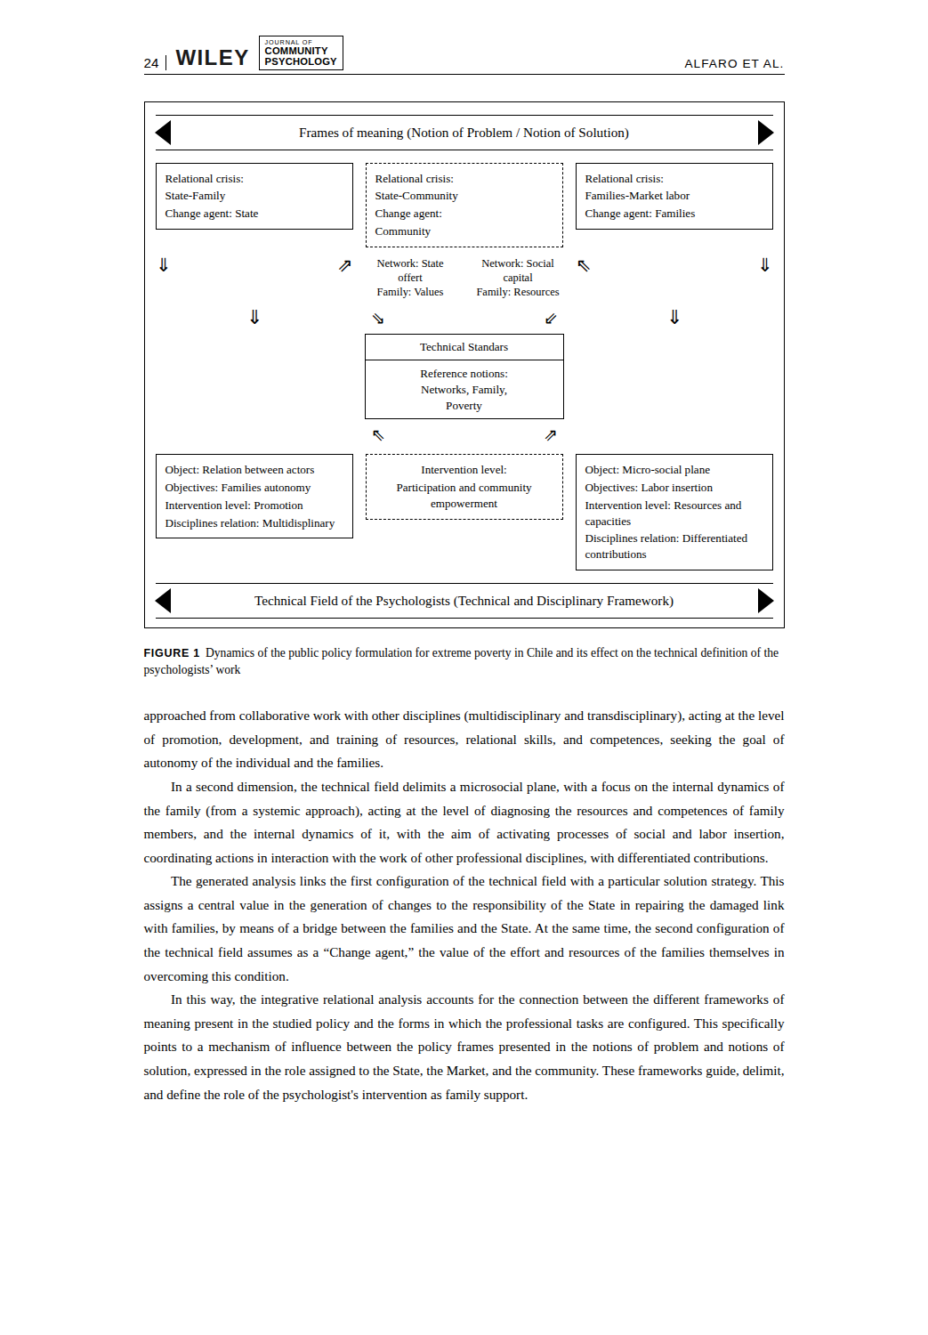24 WILEY JOURNAL OF
COMMUNITY
PSYCHOLOGY
ALFARO ET AL.
Frames of meaning (Notion of Problem / Notion of Solution)
Relational crisis:
State-Family
Change agent: State
Relational crisis:
State-Community
Change agent:
Community
Relational crisis:
Families-Market labor
Change agent: Families
⇓ ⇗
Network: State offert
Family: Values
Network: Social capital
Family: Resources
⇖ ⇓
⇓
⇘ ⇙
Technical Standars
Reference notions:
Networks, Family,
Poverty
⇖ ⇗
⇓
Object: Relation between actors
Objectives: Families autonomy
Intervention level: Promotion
Disciplines relation: Multidisplinary
Intervention level:
Participation and community empowerment
Object: Micro-social plane
Objectives: Labor insertion
Intervention level: Resources and capacities
Disciplines relation: Differentiated contributions
Technical Field of the Psychologists (Technical and Disciplinary Framework)
FIGURE 1 Dynamics of the public policy formulation for extreme poverty in Chile and its effect on the technical definition of the psychologists’ work
approached from collaborative work with other disciplines (multidisciplinary and transdisciplinary), acting at the level of promotion, development, and training of resources, relational skills, and competences, seeking the goal of autonomy of the individual and the families.
In a second dimension, the technical field delimits a microsocial plane, with a focus on the internal dynamics of the family (from a systemic approach), acting at the level of diagnosing the resources and competences of family members, and the internal dynamics of it, with the aim of activating processes of social and labor insertion, coordinating actions in interaction with the work of other professional disciplines, with differentiated contributions.
The generated analysis links the first configuration of the technical field with a particular solution strategy. This assigns a central value in the generation of changes to the responsibility of the State in repairing the damaged link with families, by means of a bridge between the families and the State. At the same time, the second configuration of the technical field assumes as a “Change agent,” the value of the effort and resources of the families themselves in overcoming this condition.
In this way, the integrative relational analysis accounts for the connection between the different frameworks of meaning present in the studied policy and the forms in which the professional tasks are configured. This specifically points to a mechanism of influence between the policy frames presented in the notions of problem and notions of solution, expressed in the role assigned to the State, the Market, and the community. These frameworks guide, delimit, and define the role of the psychologist's intervention as family support.